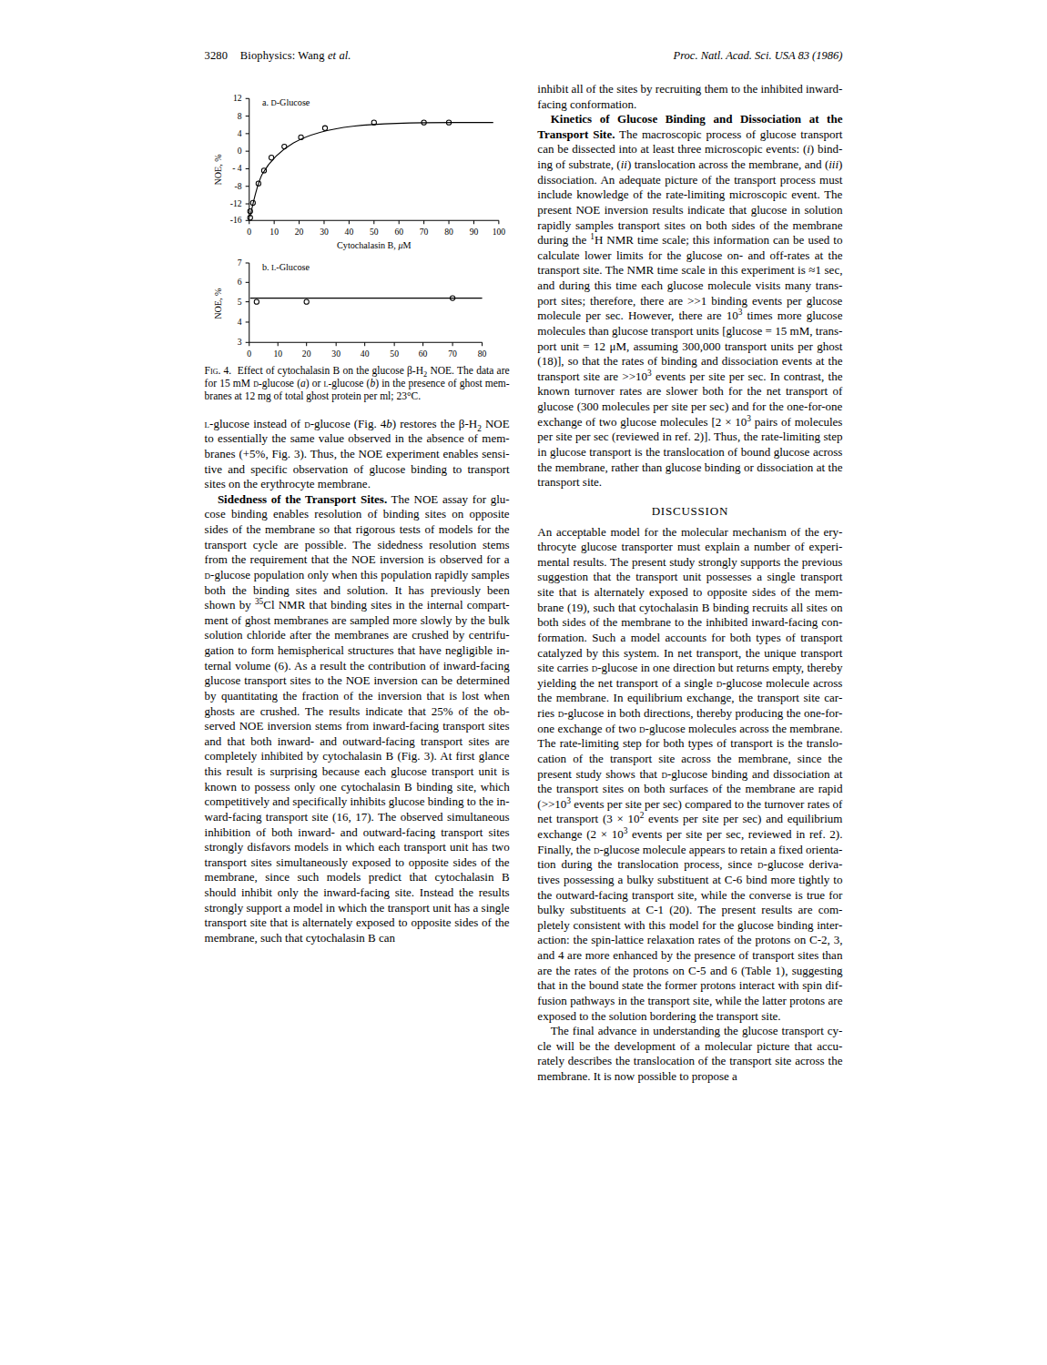3280 Biophysics: Wang et al.
Proc. Natl. Acad. Sci. USA 83 (1986)
12 8 4 0 - 4 -8 -12 -16 0 10 20 30 40 50 60 70 80 90 100 NOE, % a. D-Glucose Cytochalasin B, μM 7 6 5 4 3 0 10 20 30 40 50 60 70 80 NOE, % b. L-Glucose
Fig. 4. Effect of cytochalasin B on the glucose β-H2 NOE. The data are for 15 mM d-glucose (a) or l-glucose (b) in the presence of ghost membranes at 12 mg of total ghost protein per ml; 23°C.
l-glucose instead of d-glucose (Fig. 4b) restores the β-H2 NOE to essentially the same value observed in the absence of membranes (+5%, Fig. 3). Thus, the NOE experiment enables sensitive and specific observation of glucose binding to transport sites on the erythrocyte membrane.
Sidedness of the Transport Sites. The NOE assay for glucose binding enables resolution of binding sites on opposite sides of the membrane so that rigorous tests of models for the transport cycle are possible. The sidedness resolution stems from the requirement that the NOE inversion is observed for a d-glucose population only when this population rapidly samples both the binding sites and solution. It has previously been shown by 35Cl NMR that binding sites in the internal compartment of ghost membranes are sampled more slowly by the bulk solution chloride after the membranes are crushed by centrifugation to form hemispherical structures that have negligible internal volume (6). As a result the contribution of inward-facing glucose transport sites to the NOE inversion can be determined by quantitating the fraction of the inversion that is lost when ghosts are crushed. The results indicate that 25% of the observed NOE inversion stems from inward-facing transport sites and that both inward- and outward-facing transport sites are completely inhibited by cytochalasin B (Fig. 3). At first glance this result is surprising because each glucose transport unit is known to possess only one cytochalasin B binding site, which competitively and specifically inhibits glucose binding to the inward-facing transport site (16, 17). The observed simultaneous inhibition of both inward- and outward-facing transport sites strongly disfavors models in which each transport unit has two transport sites simultaneously exposed to opposite sides of the membrane, since such models predict that cytochalasin B should inhibit only the inward-facing site. Instead the results strongly support a model in which the transport unit has a single transport site that is alternately exposed to opposite sides of the membrane, such that cytochalasin B can
inhibit all of the sites by recruiting them to the inhibited inward-facing conformation.
Kinetics of Glucose Binding and Dissociation at the Transport Site. The macroscopic process of glucose transport can be dissected into at least three microscopic events: (i) binding of substrate, (ii) translocation across the membrane, and (iii) dissociation. An adequate picture of the transport process must include knowledge of the rate-limiting microscopic event. The present NOE inversion results indicate that glucose in solution rapidly samples transport sites on both sides of the membrane during the 1H NMR time scale; this information can be used to calculate lower limits for the glucose on- and off-rates at the transport site. The NMR time scale in this experiment is ≈1 sec, and during this time each glucose molecule visits many transport sites; therefore, there are >>1 binding events per glucose molecule per sec. However, there are 103 times more glucose molecules than glucose transport units [glucose = 15 mM, transport unit = 12 μM, assuming 300,000 transport units per ghost (18)], so that the rates of binding and dissociation events at the transport site are >>103 events per site per sec. In contrast, the known turnover rates are slower both for the net transport of glucose (300 molecules per site per sec) and for the one-for-one exchange of two glucose molecules [2 × 103 pairs of molecules per site per sec (reviewed in ref. 2)]. Thus, the rate-limiting step in glucose transport is the translocation of bound glucose across the membrane, rather than glucose binding or dissociation at the transport site.
DISCUSSION
An acceptable model for the molecular mechanism of the erythrocyte glucose transporter must explain a number of experimental results. The present study strongly supports the previous suggestion that the transport unit possesses a single transport site that is alternately exposed to opposite sides of the membrane (19), such that cytochalasin B binding recruits all sites on both sides of the membrane to the inhibited inward-facing conformation. Such a model accounts for both types of transport catalyzed by this system. In net transport, the unique transport site carries d-glucose in one direction but returns empty, thereby yielding the net transport of a single d-glucose molecule across the membrane. In equilibrium exchange, the transport site carries d-glucose in both directions, thereby producing the one-for-one exchange of two d-glucose molecules across the membrane. The rate-limiting step for both types of transport is the translocation of the transport site across the membrane, since the present study shows that d-glucose binding and dissociation at the transport sites on both surfaces of the membrane are rapid (>>103 events per site per sec) compared to the turnover rates of net transport (3 × 102 events per site per sec) and equilibrium exchange (2 × 103 events per site per sec, reviewed in ref. 2). Finally, the d-glucose molecule appears to retain a fixed orientation during the translocation process, since d-glucose derivatives possessing a bulky substituent at C-6 bind more tightly to the outward-facing transport site, while the converse is true for bulky substituents at C-1 (20). The present results are completely consistent with this model for the glucose binding interaction: the spin-lattice relaxation rates of the protons on C-2, 3, and 4 are more enhanced by the presence of transport sites than are the rates of the protons on C-5 and 6 (Table 1), suggesting that in the bound state the former protons interact with spin diffusion pathways in the transport site, while the latter protons are exposed to the solution bordering the transport site.
The final advance in understanding the glucose transport cycle will be the development of a molecular picture that accurately describes the translocation of the transport site across the membrane. It is now possible to propose a